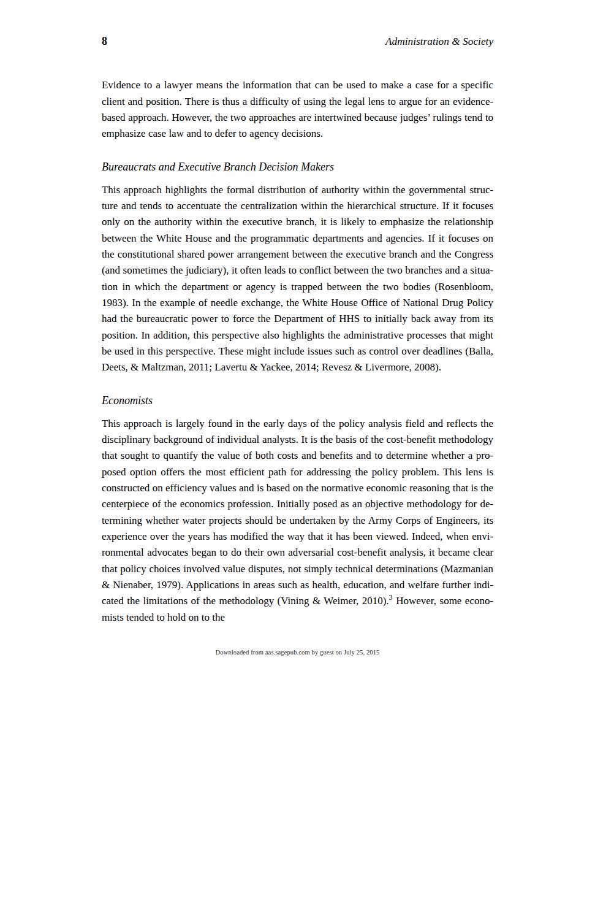8 Administration & Society
Evidence to a lawyer means the information that can be used to make a case for a specific client and position. There is thus a difficulty of using the legal lens to argue for an evidence-based approach. However, the two approaches are intertwined because judges’ rulings tend to emphasize case law and to defer to agency decisions.
Bureaucrats and Executive Branch Decision Makers
This approach highlights the formal distribution of authority within the governmental structure and tends to accentuate the centralization within the hierarchical structure. If it focuses only on the authority within the executive branch, it is likely to emphasize the relationship between the White House and the programmatic departments and agencies. If it focuses on the constitutional shared power arrangement between the executive branch and the Congress (and sometimes the judiciary), it often leads to conflict between the two branches and a situation in which the department or agency is trapped between the two bodies (Rosenbloom, 1983). In the example of needle exchange, the White House Office of National Drug Policy had the bureaucratic power to force the Department of HHS to initially back away from its position. In addition, this perspective also highlights the administrative processes that might be used in this perspective. These might include issues such as control over deadlines (Balla, Deets, & Maltzman, 2011; Lavertu & Yackee, 2014; Revesz & Livermore, 2008).
Economists
This approach is largely found in the early days of the policy analysis field and reflects the disciplinary background of individual analysts. It is the basis of the cost-benefit methodology that sought to quantify the value of both costs and benefits and to determine whether a proposed option offers the most efficient path for addressing the policy problem. This lens is constructed on efficiency values and is based on the normative economic reasoning that is the centerpiece of the economics profession. Initially posed as an objective methodology for determining whether water projects should be undertaken by the Army Corps of Engineers, its experience over the years has modified the way that it has been viewed. Indeed, when environmental advocates began to do their own adversarial cost-benefit analysis, it became clear that policy choices involved value disputes, not simply technical determinations (Mazmanian & Nienaber, 1979). Applications in areas such as health, education, and welfare further indicated the limitations of the methodology (Vining & Weimer, 2010).3 However, some economists tended to hold on to the
Downloaded from aas.sagepub.com by guest on July 25, 2015